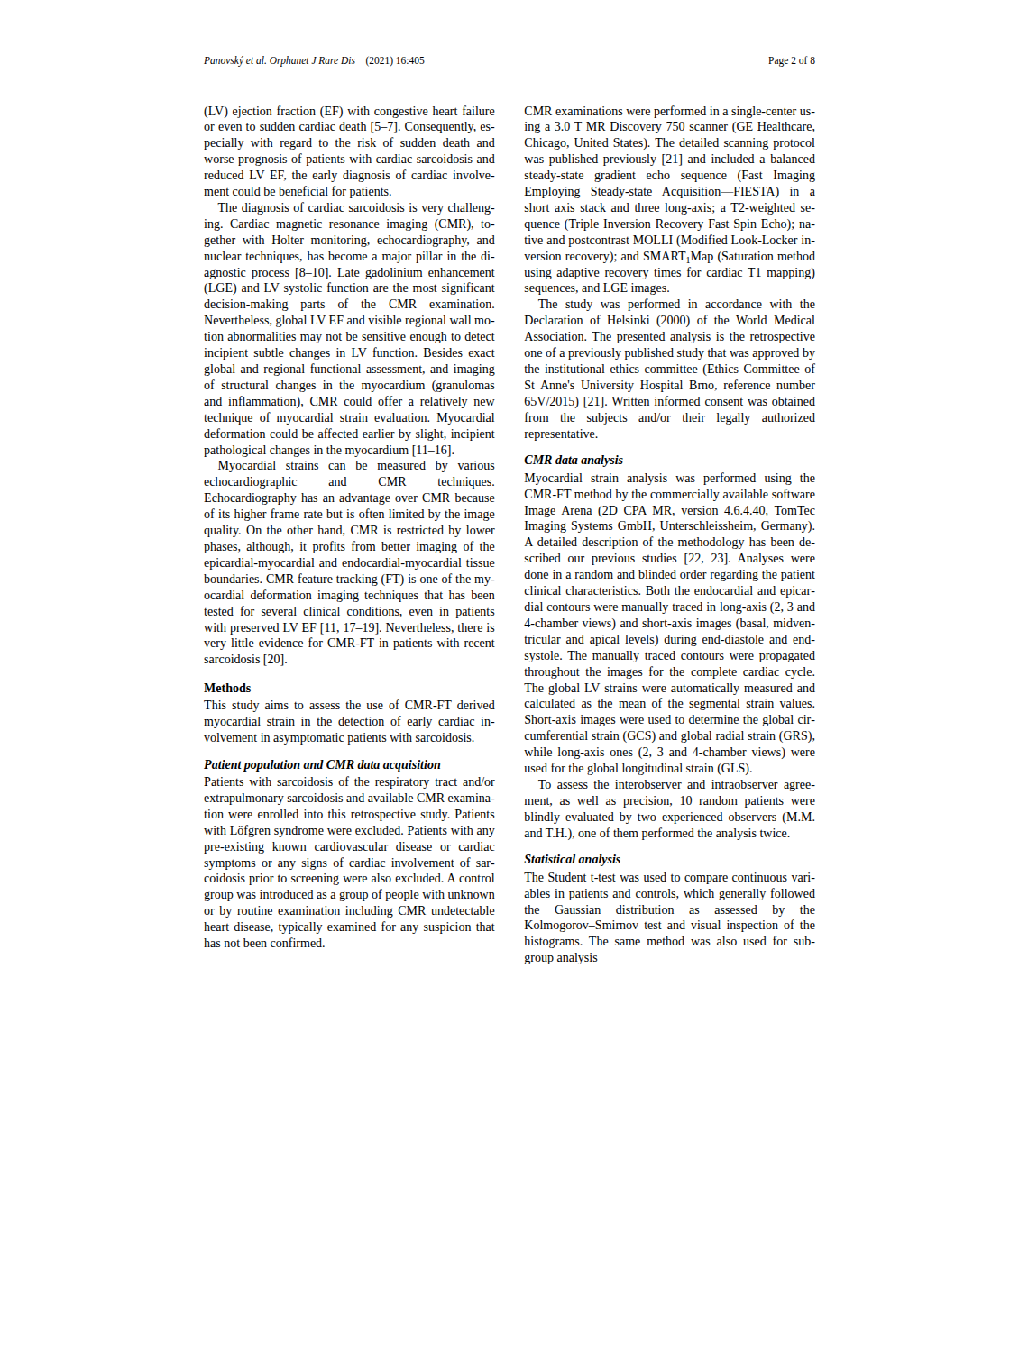Panovský et al. Orphanet J Rare Dis (2021) 16:405
Page 2 of 8
(LV) ejection fraction (EF) with congestive heart failure or even to sudden cardiac death [5–7]. Consequently, especially with regard to the risk of sudden death and worse prognosis of patients with cardiac sarcoidosis and reduced LV EF, the early diagnosis of cardiac involvement could be beneficial for patients.
The diagnosis of cardiac sarcoidosis is very challenging. Cardiac magnetic resonance imaging (CMR), together with Holter monitoring, echocardiography, and nuclear techniques, has become a major pillar in the diagnostic process [8–10]. Late gadolinium enhancement (LGE) and LV systolic function are the most significant decision-making parts of the CMR examination. Nevertheless, global LV EF and visible regional wall motion abnormalities may not be sensitive enough to detect incipient subtle changes in LV function. Besides exact global and regional functional assessment, and imaging of structural changes in the myocardium (granulomas and inflammation), CMR could offer a relatively new technique of myocardial strain evaluation. Myocardial deformation could be affected earlier by slight, incipient pathological changes in the myocardium [11–16].
Myocardial strains can be measured by various echocardiographic and CMR techniques. Echocardiography has an advantage over CMR because of its higher frame rate but is often limited by the image quality. On the other hand, CMR is restricted by lower phases, although, it profits from better imaging of the epicardial-myocardial and endocardial-myocardial tissue boundaries. CMR feature tracking (FT) is one of the myocardial deformation imaging techniques that has been tested for several clinical conditions, even in patients with preserved LV EF [11, 17–19]. Nevertheless, there is very little evidence for CMR-FT in patients with recent sarcoidosis [20].
Methods
This study aims to assess the use of CMR-FT derived myocardial strain in the detection of early cardiac involvement in asymptomatic patients with sarcoidosis.
Patient population and CMR data acquisition
Patients with sarcoidosis of the respiratory tract and/or extrapulmonary sarcoidosis and available CMR examination were enrolled into this retrospective study. Patients with Löfgren syndrome were excluded. Patients with any pre-existing known cardiovascular disease or cardiac symptoms or any signs of cardiac involvement of sarcoidosis prior to screening were also excluded. A control group was introduced as a group of people with unknown or by routine examination including CMR undetectable heart disease, typically examined for any suspicion that has not been confirmed.
CMR examinations were performed in a single-center using a 3.0 T MR Discovery 750 scanner (GE Healthcare, Chicago, United States). The detailed scanning protocol was published previously [21] and included a balanced steady-state gradient echo sequence (Fast Imaging Employing Steady-state Acquisition—FIESTA) in a short axis stack and three long-axis; a T2-weighted sequence (Triple Inversion Recovery Fast Spin Echo); native and postcontrast MOLLI (Modified Look-Locker inversion recovery); and SMART1Map (Saturation method using adaptive recovery times for cardiac T1 mapping) sequences, and LGE images.
The study was performed in accordance with the Declaration of Helsinki (2000) of the World Medical Association. The presented analysis is the retrospective one of a previously published study that was approved by the institutional ethics committee (Ethics Committee of St Anne's University Hospital Brno, reference number 65V/2015) [21]. Written informed consent was obtained from the subjects and/or their legally authorized representative.
CMR data analysis
Myocardial strain analysis was performed using the CMR-FT method by the commercially available software Image Arena (2D CPA MR, version 4.6.4.40, TomTec Imaging Systems GmbH, Unterschleissheim, Germany). A detailed description of the methodology has been described our previous studies [22, 23]. Analyses were done in a random and blinded order regarding the patient clinical characteristics. Both the endocardial and epicardial contours were manually traced in long-axis (2, 3 and 4-chamber views) and short-axis images (basal, midventricular and apical levels) during end-diastole and end-systole. The manually traced contours were propagated throughout the images for the complete cardiac cycle. The global LV strains were automatically measured and calculated as the mean of the segmental strain values. Short-axis images were used to determine the global circumferential strain (GCS) and global radial strain (GRS), while long-axis ones (2, 3 and 4-chamber views) were used for the global longitudinal strain (GLS).
To assess the interobserver and intraobserver agreement, as well as precision, 10 random patients were blindly evaluated by two experienced observers (M.M. and T.H.), one of them performed the analysis twice.
Statistical analysis
The Student t-test was used to compare continuous variables in patients and controls, which generally followed the Gaussian distribution as assessed by the Kolmogorov–Smirnov test and visual inspection of the histograms. The same method was also used for subgroup analysis